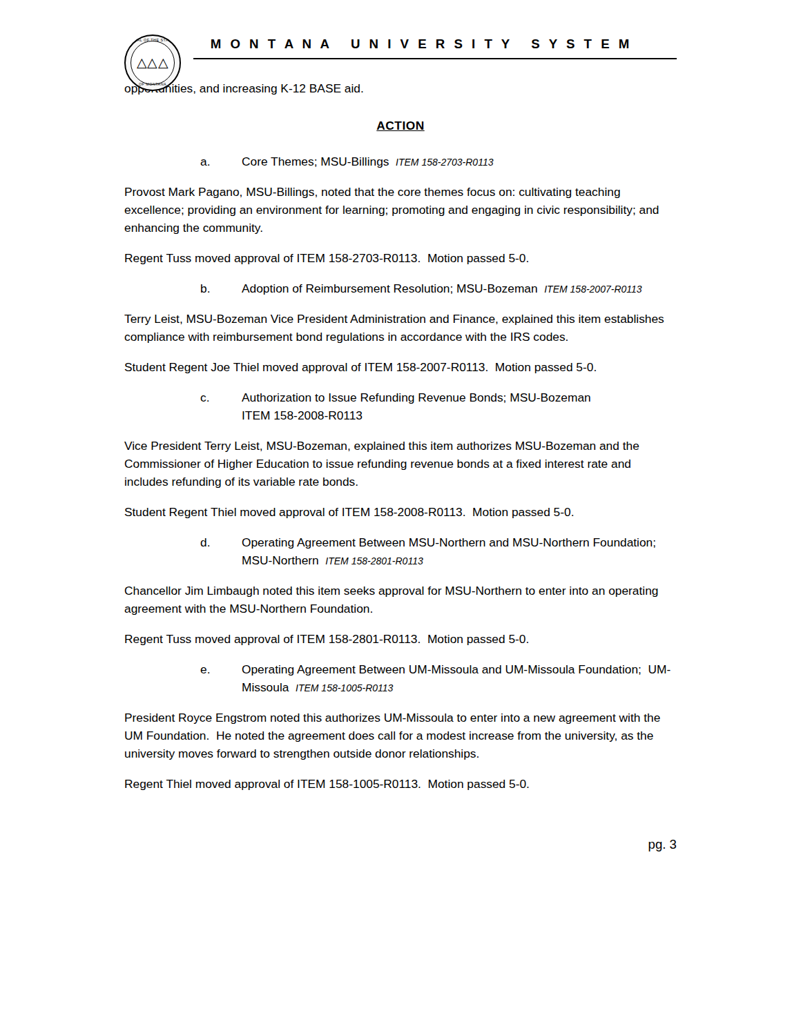SEAL OF THE STATE
△△△
OF MONTANA
M O N T A N A U N I V E R S I T Y S Y S T E M
opportunities, and increasing K-12 BASE aid.
ACTION
a.
Core Themes; MSU-Billings ITEM 158-2703-R0113
Provost Mark Pagano, MSU-Billings, noted that the core themes focus on: cultivating teaching excellence; providing an environment for learning; promoting and engaging in civic responsibility; and enhancing the community.
Regent Tuss moved approval of ITEM 158-2703-R0113. Motion passed 5-0.
b.
Adoption of Reimbursement Resolution; MSU-Bozeman ITEM 158-2007-R0113
Terry Leist, MSU-Bozeman Vice President Administration and Finance, explained this item establishes compliance with reimbursement bond regulations in accordance with the IRS codes.
Student Regent Joe Thiel moved approval of ITEM 158-2007-R0113. Motion passed 5-0.
c.
Authorization to Issue Refunding Revenue Bonds; MSU-Bozeman
ITEM 158-2008-R0113
Vice President Terry Leist, MSU-Bozeman, explained this item authorizes MSU-Bozeman and the Commissioner of Higher Education to issue refunding revenue bonds at a fixed interest rate and includes refunding of its variable rate bonds.
Student Regent Thiel moved approval of ITEM 158-2008-R0113. Motion passed 5-0.
d.
Operating Agreement Between MSU-Northern and MSU-Northern Foundation; MSU-Northern ITEM 158-2801-R0113
Chancellor Jim Limbaugh noted this item seeks approval for MSU-Northern to enter into an operating agreement with the MSU-Northern Foundation.
Regent Tuss moved approval of ITEM 158-2801-R0113. Motion passed 5-0.
e.
Operating Agreement Between UM-Missoula and UM-Missoula Foundation; UM-Missoula ITEM 158-1005-R0113
President Royce Engstrom noted this authorizes UM-Missoula to enter into a new agreement with the UM Foundation. He noted the agreement does call for a modest increase from the university, as the university moves forward to strengthen outside donor relationships.
Regent Thiel moved approval of ITEM 158-1005-R0113. Motion passed 5-0.
pg. 3